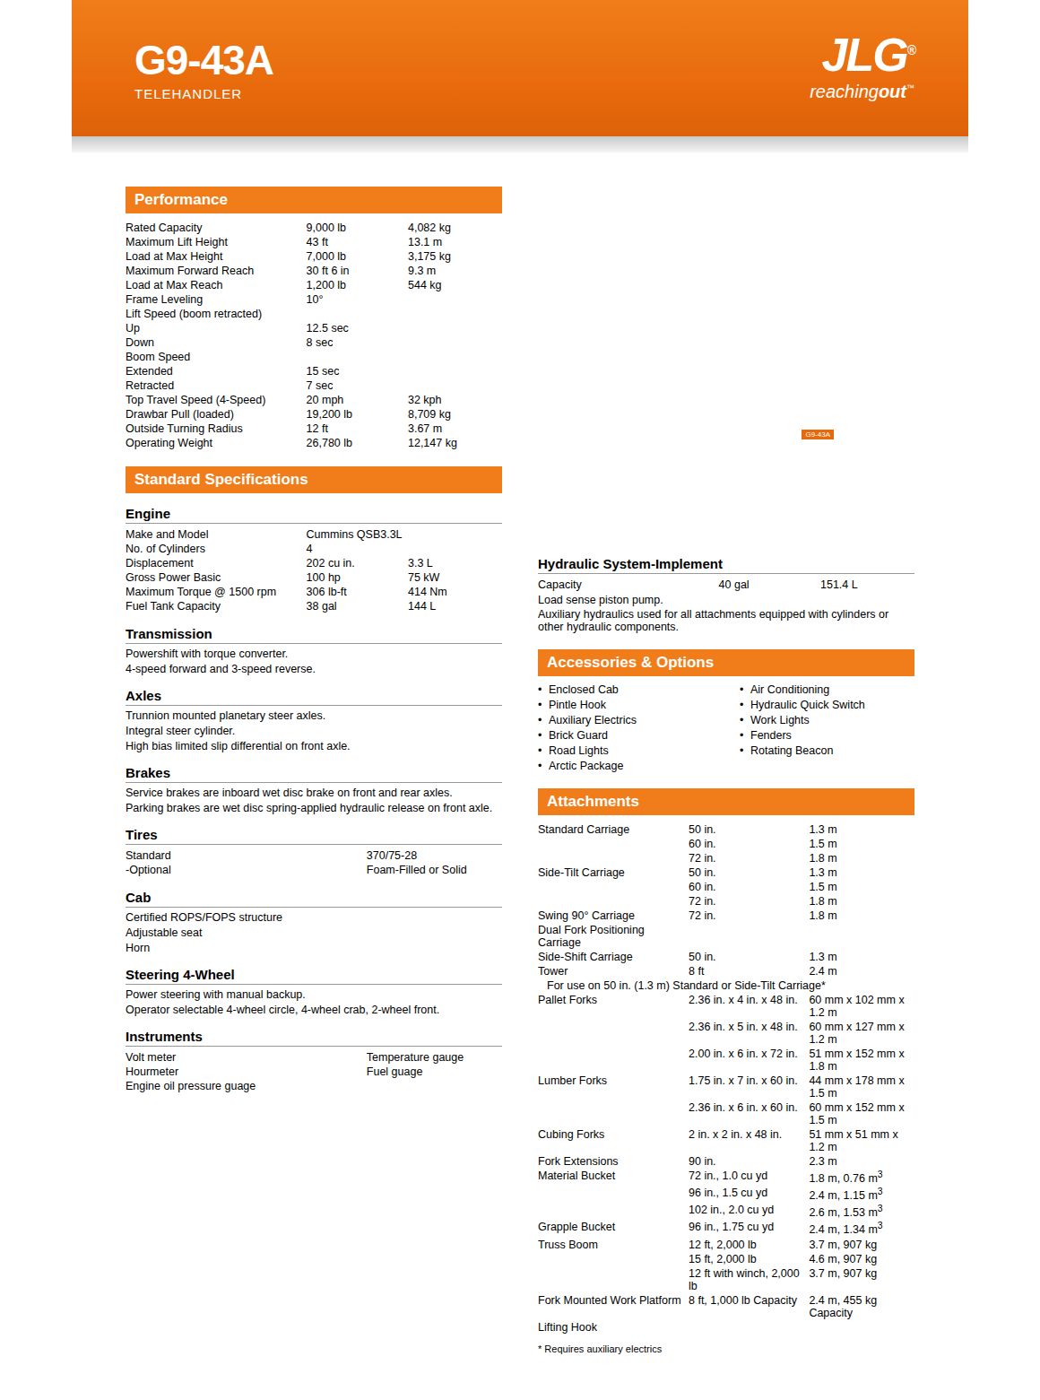G9-43A
TELEHANDLER
JLG®
reachingout™
G9-43A
Performance
| Rated Capacity | 9,000 lb | 4,082 kg |
| Maximum Lift Height | 43 ft | 13.1 m |
| Load at Max Height | 7,000 lb | 3,175 kg |
| Maximum Forward Reach | 30 ft 6 in | 9.3 m |
| Load at Max Reach | 1,200 lb | 544 kg |
| Frame Leveling | 10° | |
| Lift Speed (boom retracted) | | |
| Up | 12.5 sec | |
| Down | 8 sec | |
| Boom Speed | | |
| Extended | 15 sec | |
| Retracted | 7 sec | |
| Top Travel Speed (4-Speed) | 20 mph | 32 kph |
| Drawbar Pull (loaded) | 19,200 lb | 8,709 kg |
| Outside Turning Radius | 12 ft | 3.67 m |
| Operating Weight | 26,780 lb | 12,147 kg |
Standard Specifications
Engine
| Make and Model | Cummins QSB3.3L |
| No. of Cylinders | 4 | |
| Displacement | 202 cu in. | 3.3 L |
| Gross Power Basic | 100 hp | 75 kW |
| Maximum Torque @ 1500 rpm | 306 lb-ft | 414 Nm |
| Fuel Tank Capacity | 38 gal | 144 L |
Transmission
Powershift with torque converter.
4-speed forward and 3-speed reverse.
Axles
Trunnion mounted planetary steer axles.
Integral steer cylinder.
High bias limited slip differential on front axle.
Brakes
Service brakes are inboard wet disc brake on front and rear axles.
Parking brakes are wet disc spring-applied hydraulic release on front axle.
Tires
| Standard | 370/75-28 |
| -Optional | Foam-Filled or Solid |
Cab
Certified ROPS/FOPS structure
Adjustable seat
Horn
Steering 4-Wheel
Power steering with manual backup.
Operator selectable 4-wheel circle, 4-wheel crab, 2-wheel front.
Instruments
| Volt meter | Temperature gauge |
| Hourmeter | Fuel guage |
| Engine oil pressure guage | |
Hydraulic System-Implement
| Capacity | 40 gal | 151.4 L |
Load sense piston pump.
Auxiliary hydraulics used for all attachments equipped with cylinders or other hydraulic components.
Accessories & Options
Enclosed Cab
Pintle Hook
Auxiliary Electrics
Brick Guard
Road Lights
Arctic Package
Air Conditioning
Hydraulic Quick Switch
Work Lights
Fenders
Rotating Beacon
Attachments
| Standard Carriage | 50 in. | 1.3 m |
| | 60 in. | 1.5 m |
| | 72 in. | 1.8 m |
| Side-Tilt Carriage | 50 in. | 1.3 m |
| | 60 in. | 1.5 m |
| | 72 in. | 1.8 m |
| Swing 90° Carriage | 72 in. | 1.8 m |
| Dual Fork Positioning Carriage | | |
| Side-Shift Carriage | 50 in. | 1.3 m |
| Tower | 8 ft | 2.4 m |
| For use on 50 in. (1.3 m) Standard or Side-Tilt Carriage* |
| Pallet Forks | 2.36 in. x 4 in. x 48 in. | 60 mm x 102 mm x 1.2 m |
| | 2.36 in. x 5 in. x 48 in. | 60 mm x 127 mm x 1.2 m |
| | 2.00 in. x 6 in. x 72 in. | 51 mm x 152 mm x 1.8 m |
| Lumber Forks | 1.75 in. x 7 in. x 60 in. | 44 mm x 178 mm x 1.5 m |
| | 2.36 in. x 6 in. x 60 in. | 60 mm x 152 mm x 1.5 m |
| Cubing Forks | 2 in. x 2 in. x 48 in. | 51 mm x 51 mm x 1.2 m |
| Fork Extensions | 90 in. | 2.3 m |
| Material Bucket | 72 in., 1.0 cu yd | 1.8 m, 0.76 m 3 |
| | 96 in., 1.5 cu yd | 2.4 m, 1.15 m 3 |
| | 102 in., 2.0 cu yd | 2.6 m, 1.53 m 3 |
| Grapple Bucket | 96 in., 1.75 cu yd | 2.4 m, 1.34 m 3 |
| Truss Boom | 12 ft, 2,000 lb | 3.7 m, 907 kg |
| | 15 ft, 2,000 lb | 4.6 m, 907 kg |
| | 12 ft with winch, 2,000 lb | 3.7 m, 907 kg |
| Fork Mounted Work Platform | 8 ft, 1,000 lb Capacity | 2.4 m, 455 kg Capacity |
| Lifting Hook | | |
* Requires auxiliary electrics